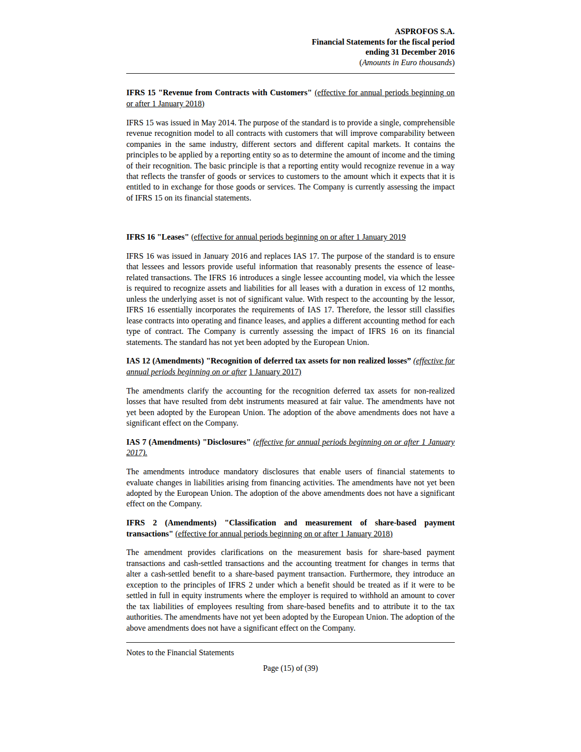ASPROFOS S.A.
Financial Statements for the fiscal period
ending 31 December 2016
(Amounts in Euro thousands)
IFRS 15 "Revenue from Contracts with Customers" (effective for annual periods beginning on or after 1 January 2018)
IFRS 15 was issued in May 2014. The purpose of the standard is to provide a single, comprehensible revenue recognition model to all contracts with customers that will improve comparability between companies in the same industry, different sectors and different capital markets. It contains the principles to be applied by a reporting entity so as to determine the amount of income and the timing of their recognition. The basic principle is that a reporting entity would recognize revenue in a way that reflects the transfer of goods or services to customers to the amount which it expects that it is entitled to in exchange for those goods or services. The Company is currently assessing the impact of IFRS 15 on its financial statements.
IFRS 16 "Leases" (effective for annual periods beginning on or after 1 January 2019
IFRS 16 was issued in January 2016 and replaces IAS 17. The purpose of the standard is to ensure that lessees and lessors provide useful information that reasonably presents the essence of lease-related transactions. The IFRS 16 introduces a single lessee accounting model, via which the lessee is required to recognize assets and liabilities for all leases with a duration in excess of 12 months, unless the underlying asset is not of significant value. With respect to the accounting by the lessor, IFRS 16 essentially incorporates the requirements of IAS 17. Therefore, the lessor still classifies lease contracts into operating and finance leases, and applies a different accounting method for each type of contract. The Company is currently assessing the impact of IFRS 16 on its financial statements. The standard has not yet been adopted by the European Union.
IAS 12 (Amendments) "Recognition of deferred tax assets for non realized losses” (effective for annual periods beginning on or after 1 January 2017)
The amendments clarify the accounting for the recognition deferred tax assets for non-realized losses that have resulted from debt instruments measured at fair value. The amendments have not yet been adopted by the European Union. The adoption of the above amendments does not have a significant effect on the Company.
IAS 7 (Amendments) "Disclosures" (effective for annual periods beginning on or after 1 January 2017).
The amendments introduce mandatory disclosures that enable users of financial statements to evaluate changes in liabilities arising from financing activities. The amendments have not yet been adopted by the European Union. The adoption of the above amendments does not have a significant effect on the Company.
IFRS 2 (Amendments) "Classification and measurement of share-based payment transactions" (effective for annual periods beginning on or after 1 January 2018)
The amendment provides clarifications on the measurement basis for share-based payment transactions and cash-settled transactions and the accounting treatment for changes in terms that alter a cash-settled benefit to a share-based payment transaction. Furthermore, they introduce an exception to the principles of IFRS 2 under which a benefit should be treated as if it were to be settled in full in equity instruments where the employer is required to withhold an amount to cover the tax liabilities of employees resulting from share-based benefits and to attribute it to the tax authorities. The amendments have not yet been adopted by the European Union. The adoption of the above amendments does not have a significant effect on the Company.
Notes to the Financial Statements
Page (15) of (39)